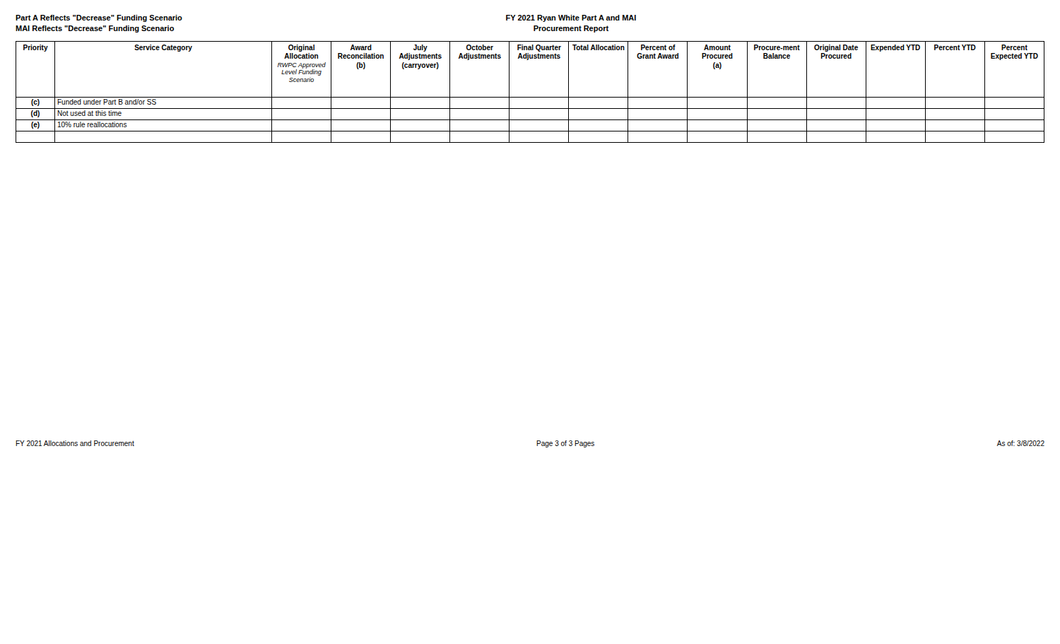Part A Reflects "Decrease" Funding Scenario
MAI Reflects "Decrease" Funding Scenario
FY 2021 Ryan White Part A and MAI
Procurement Report
| Priority | Service Category | Original Allocation RWPC Approved Level Funding Scenario | Award Reconcilation (b) | July Adjustments (carryover) | October Adjustments | Final Quarter Adjustments | Total Allocation | Percent of Grant Award | Amount Procured (a) | Procure-ment Balance | Original Date Procured | Expended YTD | Percent YTD | Percent Expected YTD |
| --- | --- | --- | --- | --- | --- | --- | --- | --- | --- | --- | --- | --- | --- | --- |
| (c) | Funded under Part B and/or SS | | | | | | | | | | | | | |
| (d) | Not used at this time | | | | | | | | | | | | | |
| (e) | 10% rule reallocations | | | | | | | | | | | | | |
FY 2021 Allocations and Procurement
Page 3 of 3 Pages
As of: 3/8/2022